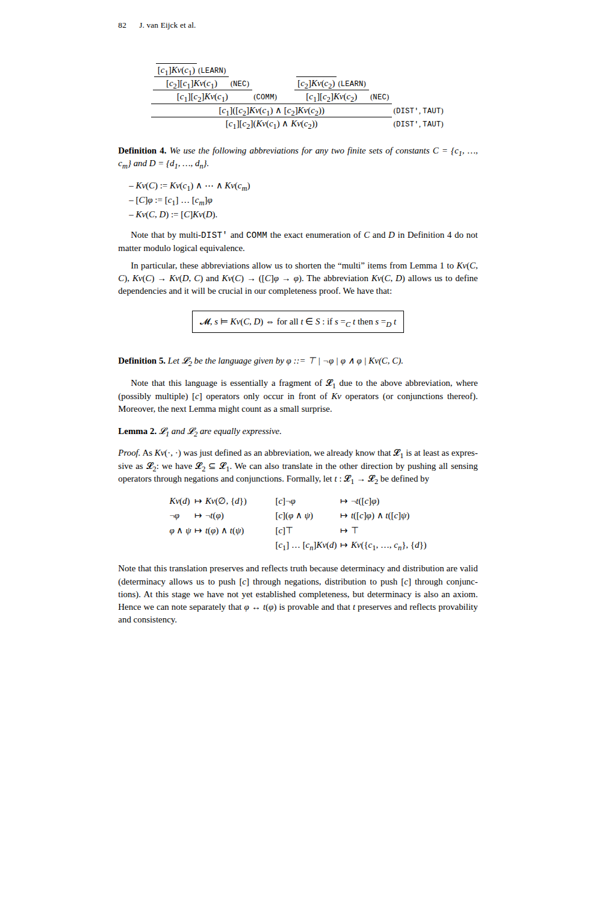82 J. van Eijck et al.
| / / / [ c 1 ] Kv ( c 1 ) / ( LEARN ) / / / [ c 2 ][ c 1 ] Kv ( c 1 ) / ( NEC ) / / / [ c 1 ][ c 2 ] Kv ( c 1 ) / ( COMM ) / | / / [ c 2 ] Kv ( c 2 ) / ( LEARN ) / / / [ c 1 ][ c 2 ] Kv ( c 2 ) / ( NEC ) / |
| [ c 1 ]([ c 2 ] Kv ( c 1 ) ∧ [ c 2 ] Kv ( c 2 )) | ( DIST' , TAUT ) |
| [ c 1 ][ c 2 ]( Kv ( c 1 ) ∧ Kv ( c 2 )) | ( DIST' , TAUT ) |
Definition 4. We use the following abbreviations for any two finite sets of constants C = {c1, …, cm} and D = {d1, …, dn}.
Kv(C) := Kv(c1) ∧ ⋯ ∧ Kv(cm)
[C]φ := [c1] … [cm]φ
Kv(C, D) := [C]Kv(D).
Note that by multi-DIST' and COMM the exact enumeration of C and D in Definition 4 do not matter modulo logical equivalence.
In particular, these abbreviations allow us to shorten the “multi” items from Lemma 1 to Kv(C, C), Kv(C) → Kv(D, C) and Kv(C) → ([C]φ → φ). The abbreviation Kv(C, D) allows us to define dependencies and it will be crucial in our completeness proof. We have that:
𝓜, s ⊨ Kv(C, D) ⇔ for all t ∈ S : if s =C t then s =D t
Definition 5. Let 𝓛2 be the language given by φ ::= ⊤ | ¬φ | φ ∧ φ | Kv(C, C).
Note that this language is essentially a fragment of 𝓛1 due to the above abbreviation, where (possibly multiple) [c] operators only occur in front of Kv operators (or conjunctions thereof). Moreover, the next Lemma might count as a small surprise.
Lemma 2. 𝓛1 and 𝓛2 are equally expressive.
Proof. As Kv(·, ·) was just defined as an abbreviation, we already know that 𝓛1 is at least as expressive as 𝓛2: we have 𝓛2 ⊆ 𝓛1. We can also translate in the other direction by pushing all sensing operators through negations and conjunctions. Formally, let t : 𝓛1 → 𝓛2 be defined by
Kv(d)↦Kv(∅, {d}) ¬φ↦¬t(φ) φ ∧ ψ↦t(φ) ∧ t(ψ)
[c]¬φ↦¬t([c]φ) [c](φ ∧ ψ)↦t([c]φ) ∧ t([c]ψ) [c]⊤↦⊤ [c1] … [cn]Kv(d)↦Kv({c1, …, cn}, {d})
Note that this translation preserves and reflects truth because determinacy and distribution are valid (determinacy allows us to push [c] through negations, distribution to push [c] through conjunctions). At this stage we have not yet established completeness, but determinacy is also an axiom. Hence we can note separately that φ ↔ t(φ) is provable and that t preserves and reflects provability and consistency.